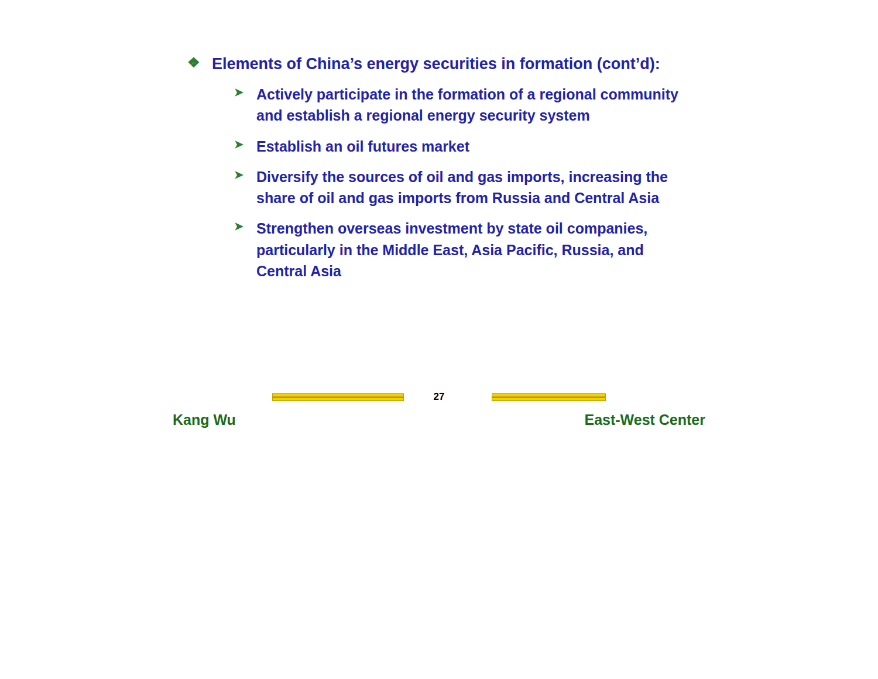Elements of China’s energy securities in formation (cont’d):
Actively participate in the formation of a regional community and establish a regional energy security system
Establish an oil futures market
Diversify the sources of oil and gas imports, increasing the share of oil and gas imports from Russia and Central Asia
Strengthen overseas investment by state oil companies, particularly in the Middle East, Asia Pacific, Russia, and Central Asia
27
Kang Wu
East-West Center